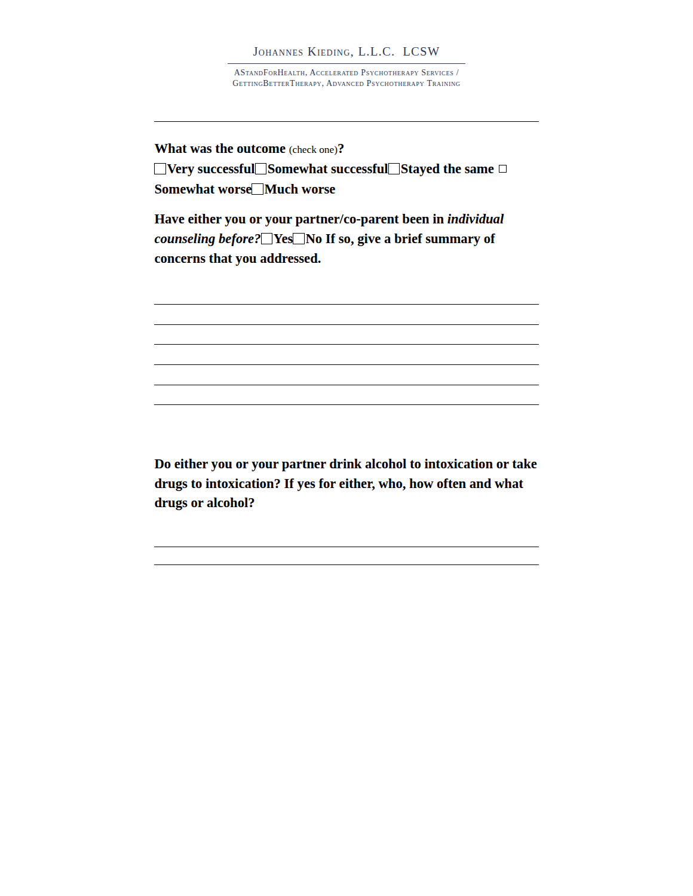Johannes Kieding, L.L.C. LCSW
AStandForHealth, Accelerated Psychotherapy Services /
GettingBetterTherapy, Advanced Psychotherapy Training
What was the outcome (check one)?
Very successful Somewhat successful Stayed the same Somewhat worse Much worse
Have either you or your partner/co-parent been in individual counseling before? Yes No If so, give a brief summary of concerns that you addressed.
Do either you or your partner drink alcohol to intoxication or take drugs to intoxication? If yes for either, who, how often and what drugs or alcohol?